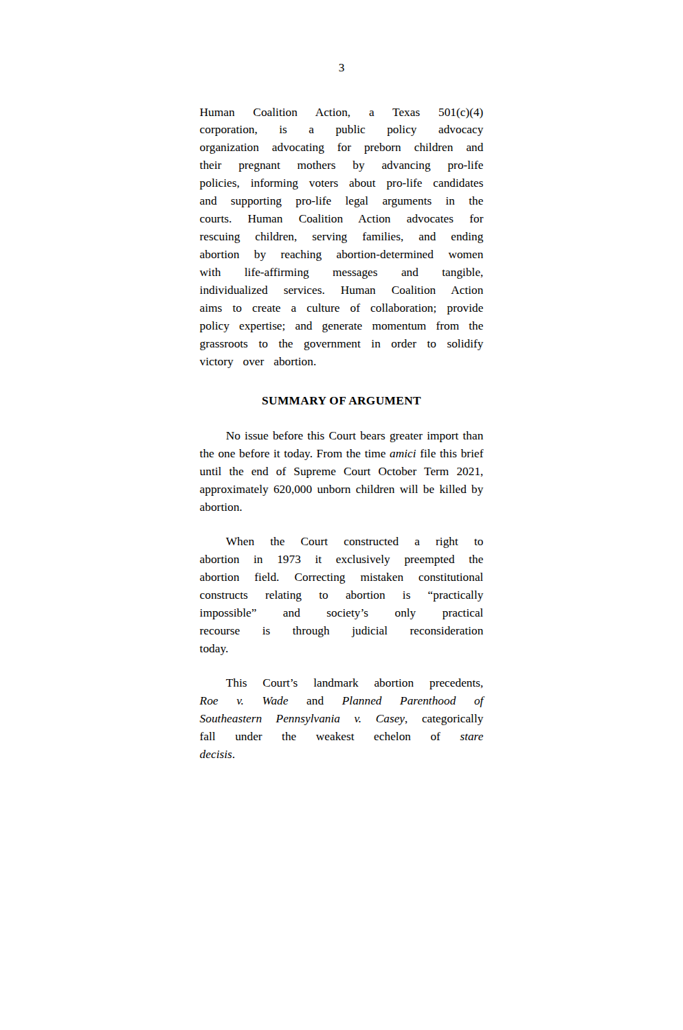3
Human Coalition Action, a Texas 501(c)(4) corporation, is a public policy advocacy organization advocating for preborn children and their pregnant mothers by advancing pro-life policies, informing voters about pro-life candidates and supporting pro-life legal arguments in the courts. Human Coalition Action advocates for rescuing children, serving families, and ending abortion by reaching abortion-determined women with life-affirming messages and tangible, individualized services. Human Coalition Action aims to create a culture of collaboration; provide policy expertise; and generate momentum from the grassroots to the government in order to solidify victory over abortion.
SUMMARY OF ARGUMENT
No issue before this Court bears greater import than the one before it today. From the time amici file this brief until the end of Supreme Court October Term 2021, approximately 620,000 unborn children will be killed by abortion.
When the Court constructed a right to abortion in 1973 it exclusively preempted the abortion field. Correcting mistaken constitutional constructs relating to abortion is “practically impossible” and society’s only practical recourse is through judicial reconsideration today.
This Court’s landmark abortion precedents, Roe v. Wade and Planned Parenthood of Southeastern Pennsylvania v. Casey, categorically fall under the weakest echelon of stare decisis.